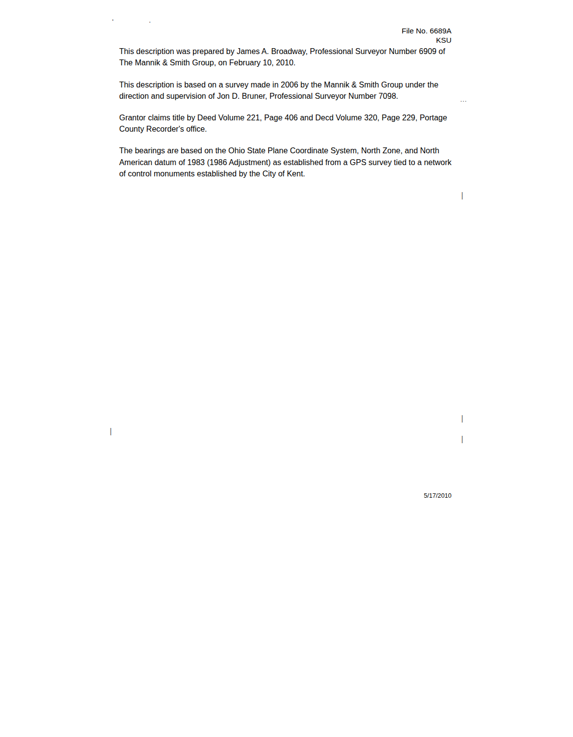‘ ·
File No. 6689A KSU
This description was prepared by James A. Broadway, Professional Surveyor Number 6909 of The Mannik & Smith Group, on February 10, 2010.
This description is based on a survey made in 2006 by the Mannik & Smith Group under the direction and supervision of Jon D. Bruner, Professional Surveyor Number 7098.
Grantor claims title by Deed Volume 221, Page 406 and Decd Volume 320, Page 229, Portage County Recorder's office.
The bearings are based on the Ohio State Plane Coordinate System, North Zone, and North American datum of 1983 (1986 Adjustment) as established from a GPS survey tied to a network of control monuments established by the City of Kent.
…
|
|
|
|
5/17/2010